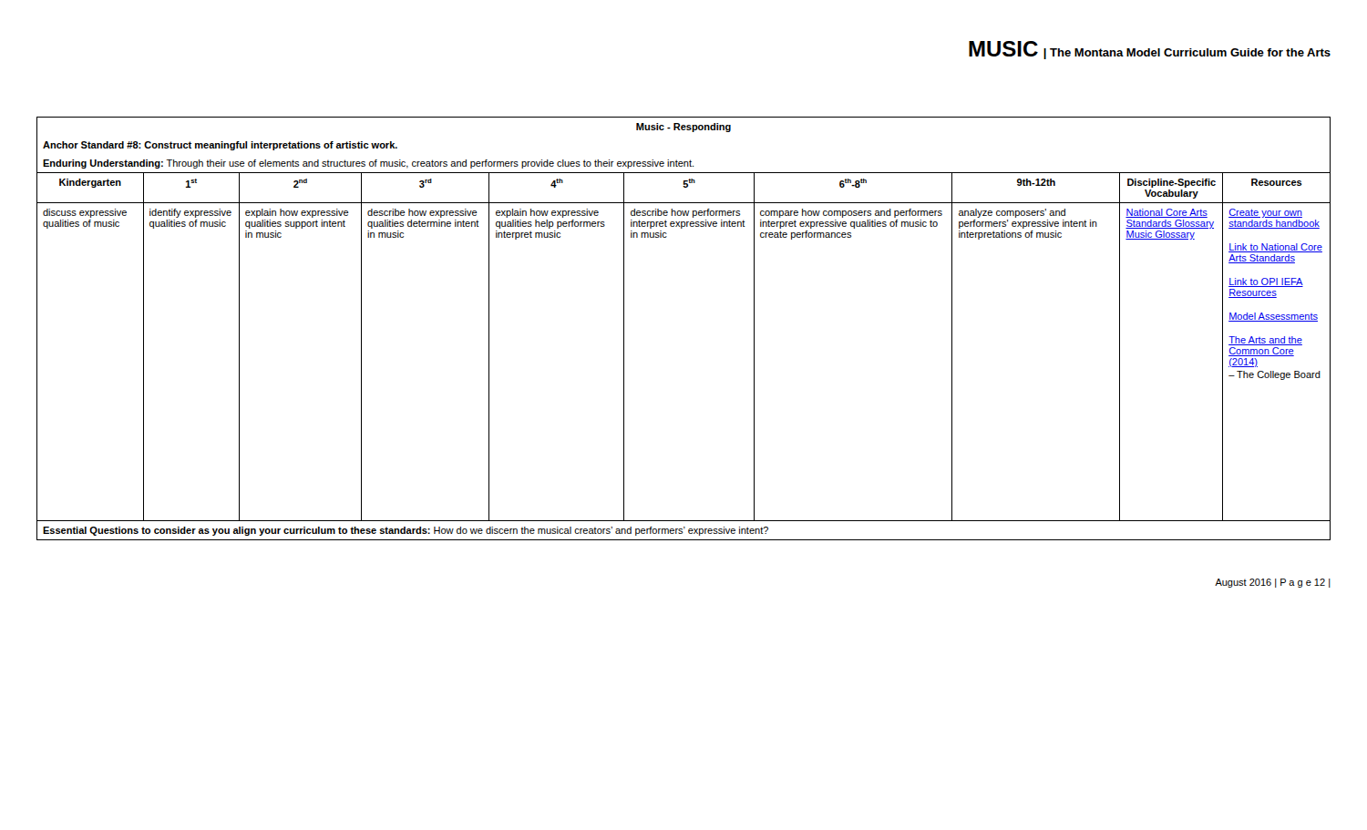MUSIC | The Montana Model Curriculum Guide for the Arts
| Music - Responding |
| Anchor Standard #8: Construct meaningful interpretations of artistic work. |
| Enduring Understanding: Through their use of elements and structures of music, creators and performers provide clues to their expressive intent. |
| Kindergarten | 1 st | 2 nd | 3 rd | 4 th | 5 th | 6 th -8 th | 9th-12th | Discipline-Specific Vocabulary | Resources |
| discuss expressive qualities of music | identify expressive qualities of music | explain how expressive qualities support intent in music | describe how expressive qualities determine intent in music | explain how expressive qualities help performers interpret music | describe how performers interpret expressive intent in music | compare how composers and performers interpret expressive qualities of music to create performances | analyze composers' and performers' expressive intent in interpretations of music | National Core Arts Standards Glossary Music Glossary | Create your own standards handbook Link to National Core Arts Standards Link to OPI IEFA Resources Model Assessments The Arts and the Common Core (2014) – The College Board |
| Essential Questions to consider as you align your curriculum to these standards: How do we discern the musical creators’ and performers’ expressive intent? |
August 2016 | P a g e 12 |